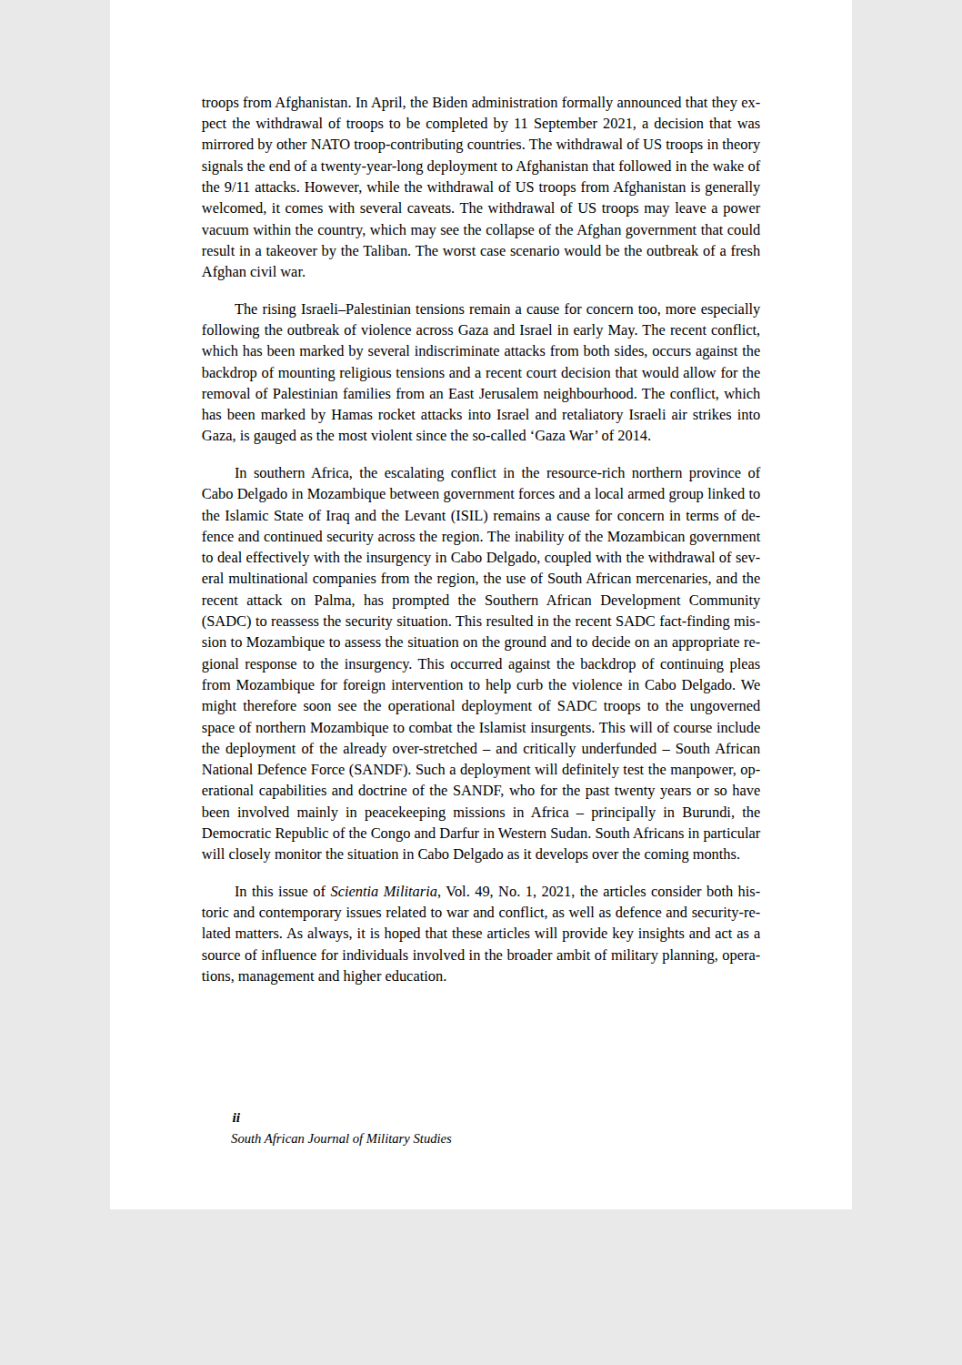troops from Afghanistan. In April, the Biden administration formally announced that they expect the withdrawal of troops to be completed by 11 September 2021, a decision that was mirrored by other NATO troop-contributing countries. The withdrawal of US troops in theory signals the end of a twenty-year-long deployment to Afghanistan that followed in the wake of the 9/11 attacks. However, while the withdrawal of US troops from Afghanistan is generally welcomed, it comes with several caveats. The withdrawal of US troops may leave a power vacuum within the country, which may see the collapse of the Afghan government that could result in a takeover by the Taliban. The worst case scenario would be the outbreak of a fresh Afghan civil war.
The rising Israeli–Palestinian tensions remain a cause for concern too, more especially following the outbreak of violence across Gaza and Israel in early May. The recent conflict, which has been marked by several indiscriminate attacks from both sides, occurs against the backdrop of mounting religious tensions and a recent court decision that would allow for the removal of Palestinian families from an East Jerusalem neighbourhood. The conflict, which has been marked by Hamas rocket attacks into Israel and retaliatory Israeli air strikes into Gaza, is gauged as the most violent since the so-called ‘Gaza War’ of 2014.
In southern Africa, the escalating conflict in the resource-rich northern province of Cabo Delgado in Mozambique between government forces and a local armed group linked to the Islamic State of Iraq and the Levant (ISIL) remains a cause for concern in terms of defence and continued security across the region. The inability of the Mozambican government to deal effectively with the insurgency in Cabo Delgado, coupled with the withdrawal of several multinational companies from the region, the use of South African mercenaries, and the recent attack on Palma, has prompted the Southern African Development Community (SADC) to reassess the security situation. This resulted in the recent SADC fact-finding mission to Mozambique to assess the situation on the ground and to decide on an appropriate regional response to the insurgency. This occurred against the backdrop of continuing pleas from Mozambique for foreign intervention to help curb the violence in Cabo Delgado. We might therefore soon see the operational deployment of SADC troops to the ungoverned space of northern Mozambique to combat the Islamist insurgents. This will of course include the deployment of the already over-stretched – and critically underfunded – South African National Defence Force (SANDF). Such a deployment will definitely test the manpower, operational capabilities and doctrine of the SANDF, who for the past twenty years or so have been involved mainly in peacekeeping missions in Africa – principally in Burundi, the Democratic Republic of the Congo and Darfur in Western Sudan. South Africans in particular will closely monitor the situation in Cabo Delgado as it develops over the coming months.
In this issue of Scientia Militaria, Vol. 49, No. 1, 2021, the articles consider both historic and contemporary issues related to war and conflict, as well as defence and security-related matters. As always, it is hoped that these articles will provide key insights and act as a source of influence for individuals involved in the broader ambit of military planning, operations, management and higher education.
ii
South African Journal of Military Studies